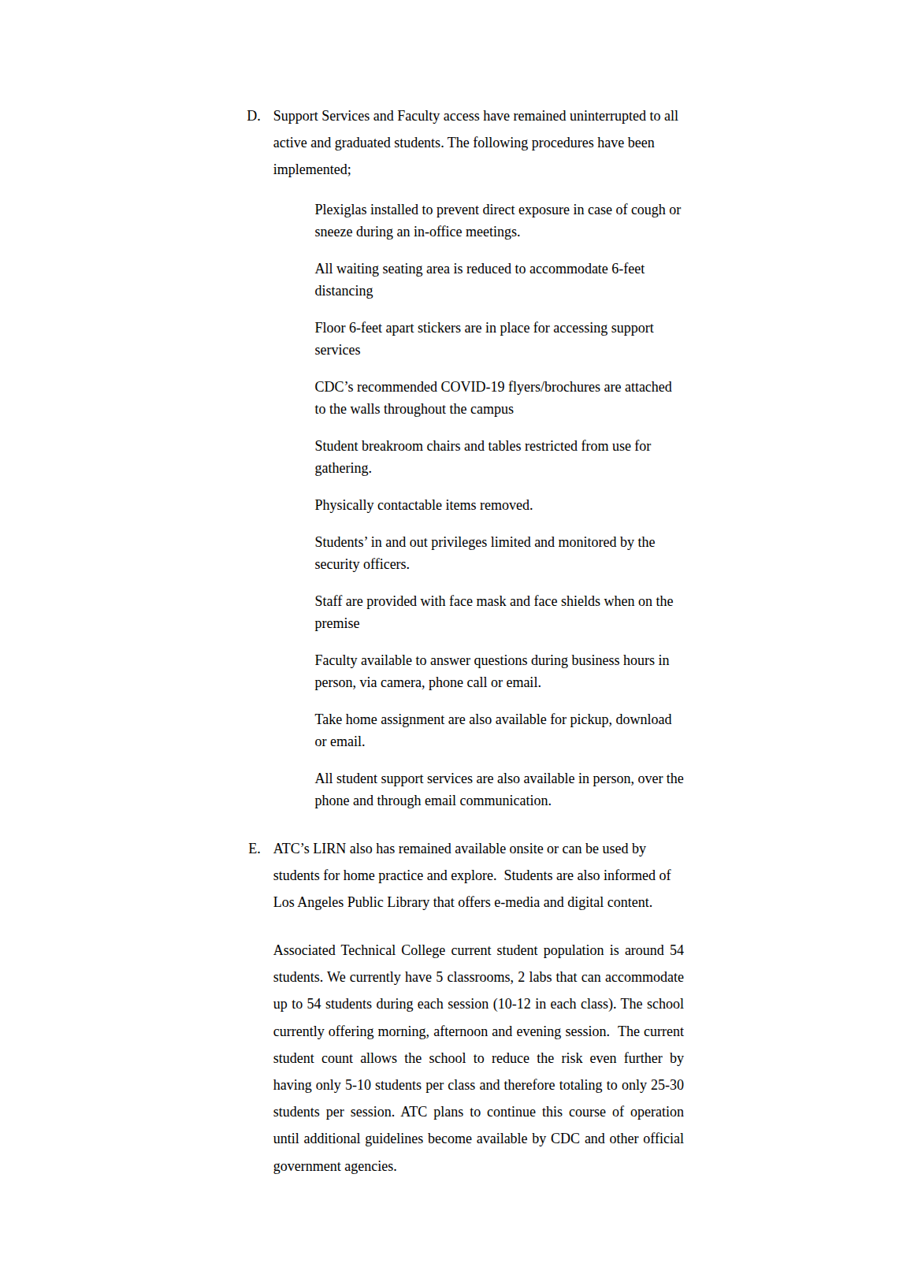Support Services and Faculty access have remained uninterrupted to all active and graduated students. The following procedures have been implemented;
Plexiglas installed to prevent direct exposure in case of cough or sneeze during an in-office meetings.
All waiting seating area is reduced to accommodate 6-feet distancing
Floor 6-feet apart stickers are in place for accessing support services
CDC’s recommended COVID-19 flyers/brochures are attached to the walls throughout the campus
Student breakroom chairs and tables restricted from use for gathering.
Physically contactable items removed.
Students’ in and out privileges limited and monitored by the security officers.
Staff are provided with face mask and face shields when on the premise
Faculty available to answer questions during business hours in person, via camera, phone call or email.
Take home assignment are also available for pickup, download or email.
All student support services are also available in person, over the phone and through email communication.
ATC’s LIRN also has remained available onsite or can be used by students for home practice and explore. Students are also informed of Los Angeles Public Library that offers e-media and digital content.
Associated Technical College current student population is around 54 students. We currently have 5 classrooms, 2 labs that can accommodate up to 54 students during each session (10-12 in each class). The school currently offering morning, afternoon and evening session. The current student count allows the school to reduce the risk even further by having only 5-10 students per class and therefore totaling to only 25-30 students per session. ATC plans to continue this course of operation until additional guidelines become available by CDC and other official government agencies.